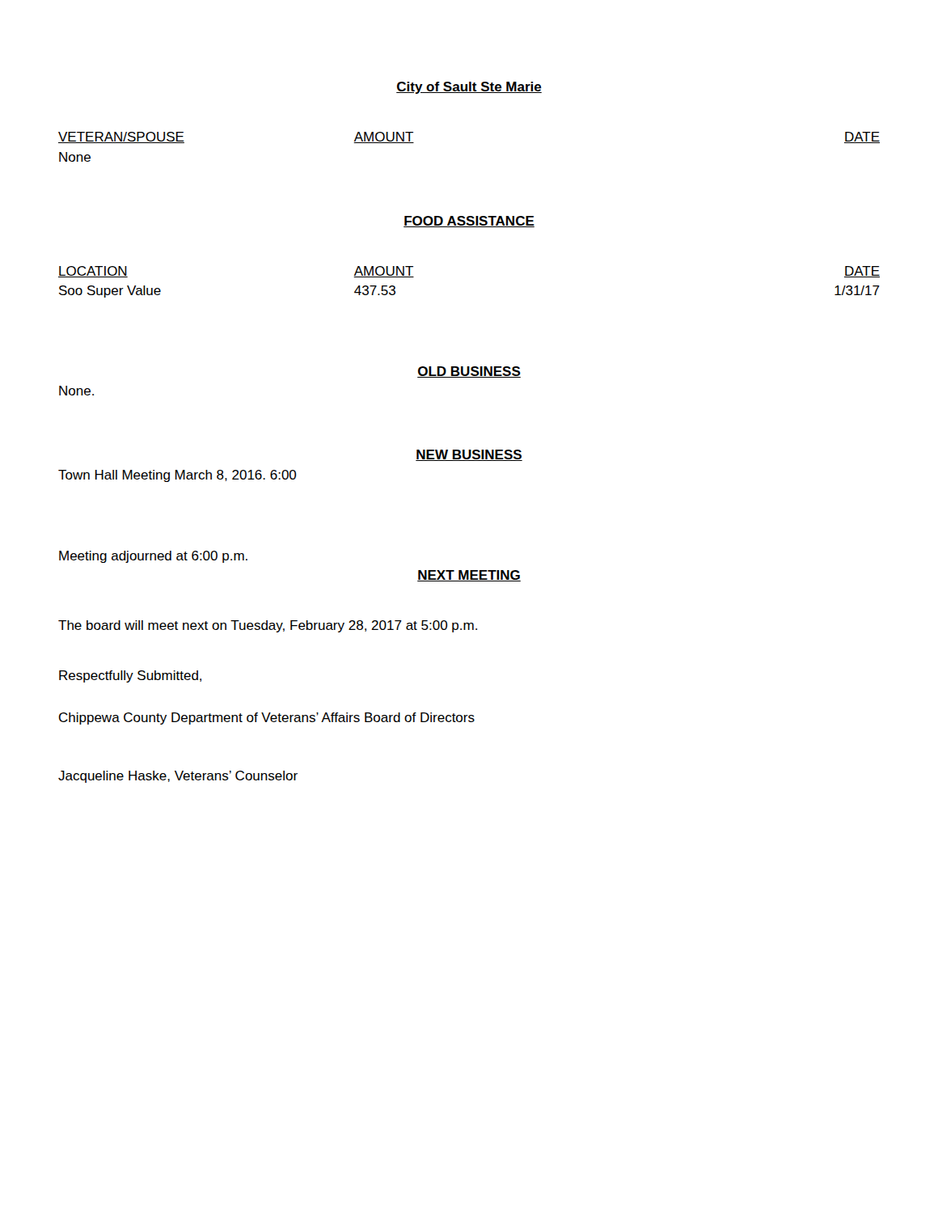City of Sault Ste Marie
| VETERAN/SPOUSE | AMOUNT | DATE |
| None | | |
FOOD ASSISTANCE
| LOCATION | AMOUNT | DATE |
| Soo Super Value | 437.53 | 1/31/17 |
OLD BUSINESS
None.
NEW BUSINESS
Town Hall Meeting March 8, 2016. 6:00
Meeting adjourned at 6:00 p.m.
NEXT MEETING
The board will meet next on Tuesday, February 28, 2017 at 5:00 p.m.
Respectfully Submitted,
Chippewa County Department of Veterans’ Affairs Board of Directors
Jacqueline Haske, Veterans’ Counselor